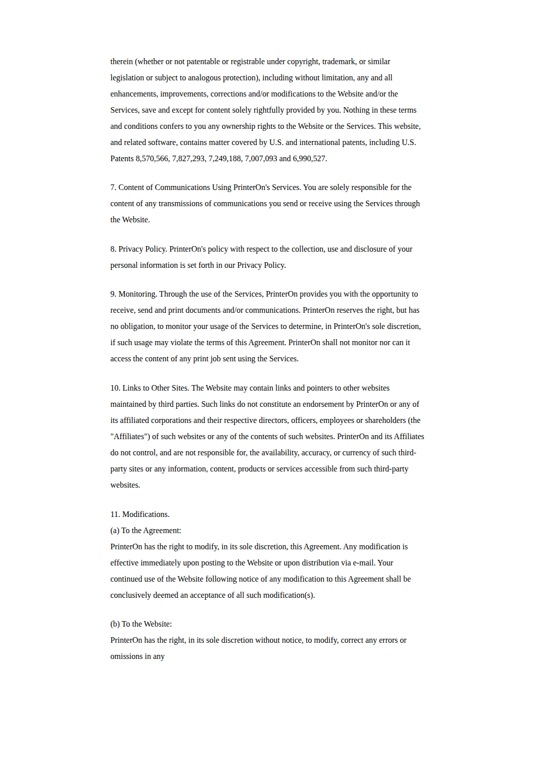therein (whether or not patentable or registrable under copyright, trademark, or similar legislation or subject to analogous protection), including without limitation, any and all enhancements, improvements, corrections and/or modifications to the Website and/or the Services, save and except for content solely rightfully provided by you. Nothing in these terms and conditions confers to you any ownership rights to the Website or the Services. This website, and related software, contains matter covered by U.S. and international patents, including U.S. Patents 8,570,566, 7,827,293, 7,249,188, 7,007,093 and 6,990,527.
7. Content of Communications Using PrinterOn's Services. You are solely responsible for the content of any transmissions of communications you send or receive using the Services through the Website.
8. Privacy Policy. PrinterOn's policy with respect to the collection, use and disclosure of your personal information is set forth in our Privacy Policy.
9. Monitoring. Through the use of the Services, PrinterOn provides you with the opportunity to receive, send and print documents and/or communications. PrinterOn reserves the right, but has no obligation, to monitor your usage of the Services to determine, in PrinterOn's sole discretion, if such usage may violate the terms of this Agreement. PrinterOn shall not monitor nor can it access the content of any print job sent using the Services.
10. Links to Other Sites. The Website may contain links and pointers to other websites maintained by third parties. Such links do not constitute an endorsement by PrinterOn or any of its affiliated corporations and their respective directors, officers, employees or shareholders (the "Affiliates") of such websites or any of the contents of such websites. PrinterOn and its Affiliates do not control, and are not responsible for, the availability, accuracy, or currency of such third-party sites or any information, content, products or services accessible from such third-party websites.
11. Modifications.
(a) To the Agreement:
PrinterOn has the right to modify, in its sole discretion, this Agreement. Any modification is effective immediately upon posting to the Website or upon distribution via e-mail. Your continued use of the Website following notice of any modification to this Agreement shall be conclusively deemed an acceptance of all such modification(s).
(b) To the Website:
PrinterOn has the right, in its sole discretion without notice, to modify, correct any errors or omissions in any